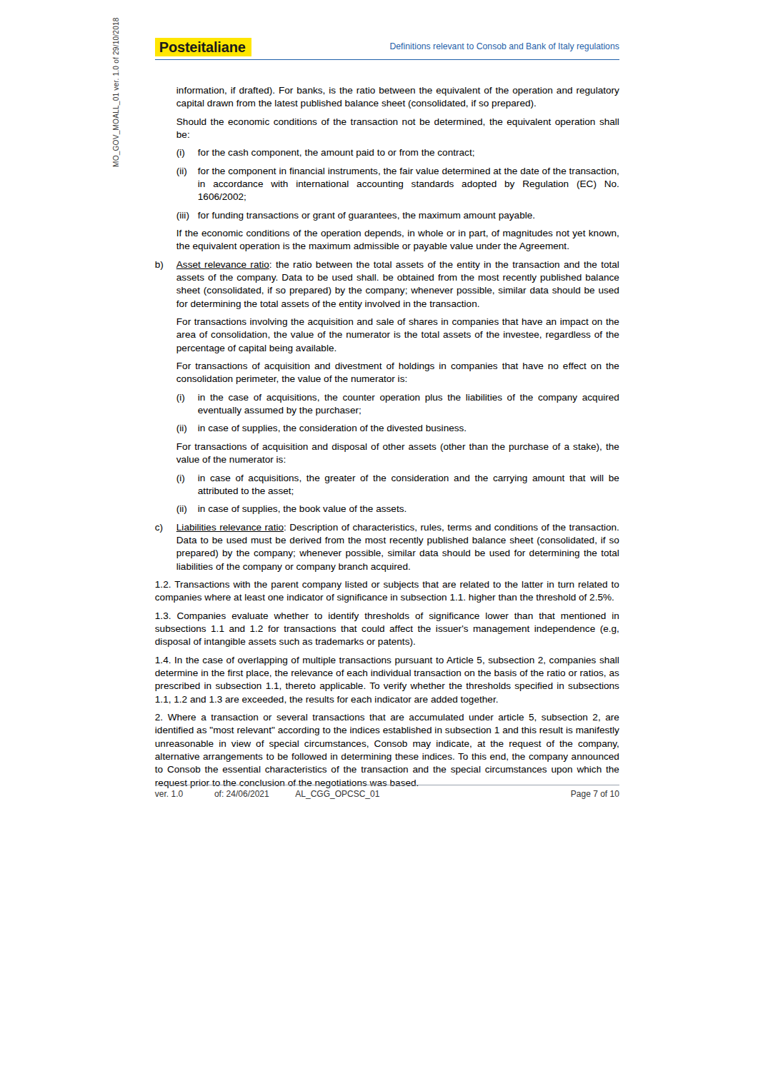Posteitaliane
Definitions relevant to Consob and Bank of Italy regulations
MO_GOV_MOALL_01 ver. 1.0 of 29/10/2018
information, if drafted). For banks, is the ratio between the equivalent of the operation and regulatory capital drawn from the latest published balance sheet (consolidated, if so prepared).
Should the economic conditions of the transaction not be determined, the equivalent operation shall be:
(i)
for the cash component, the amount paid to or from the contract;
(ii)
for the component in financial instruments, the fair value determined at the date of the transaction, in accordance with international accounting standards adopted by Regulation (EC) No. 1606/2002;
(iii)
for funding transactions or grant of guarantees, the maximum amount payable.
If the economic conditions of the operation depends, in whole or in part, of magnitudes not yet known, the equivalent operation is the maximum admissible or payable value under the Agreement.
b)
Asset relevance ratio: the ratio between the total assets of the entity in the transaction and the total assets of the company. Data to be used shall. be obtained from the most recently published balance sheet (consolidated, if so prepared) by the company; whenever possible, similar data should be used for determining the total assets of the entity involved in the transaction.
For transactions involving the acquisition and sale of shares in companies that have an impact on the area of consolidation, the value of the numerator is the total assets of the investee, regardless of the percentage of capital being available.
For transactions of acquisition and divestment of holdings in companies that have no effect on the consolidation perimeter, the value of the numerator is:
(i)
in the case of acquisitions, the counter operation plus the liabilities of the company acquired eventually assumed by the purchaser;
(ii)
in case of supplies, the consideration of the divested business.
For transactions of acquisition and disposal of other assets (other than the purchase of a stake), the value of the numerator is:
(i)
in case of acquisitions, the greater of the consideration and the carrying amount that will be attributed to the asset;
(ii)
in case of supplies, the book value of the assets.
c)
Liabilities relevance ratio: Description of characteristics, rules, terms and conditions of the transaction. Data to be used must be derived from the most recently published balance sheet (consolidated, if so prepared) by the company; whenever possible, similar data should be used for determining the total liabilities of the company or company branch acquired.
1.2. Transactions with the parent company listed or subjects that are related to the latter in turn related to companies where at least one indicator of significance in subsection 1.1. higher than the threshold of 2.5%.
1.3. Companies evaluate whether to identify thresholds of significance lower than that mentioned in subsections 1.1 and 1.2 for transactions that could affect the issuer's management independence (e.g, disposal of intangible assets such as trademarks or patents).
1.4. In the case of overlapping of multiple transactions pursuant to Article 5, subsection 2, companies shall determine in the first place, the relevance of each individual transaction on the basis of the ratio or ratios, as prescribed in subsection 1.1, thereto applicable. To verify whether the thresholds specified in subsections 1.1, 1.2 and 1.3 are exceeded, the results for each indicator are added together.
2. Where a transaction or several transactions that are accumulated under article 5, subsection 2, are identified as "most relevant" according to the indices established in subsection 1 and this result is manifestly unreasonable in view of special circumstances, Consob may indicate, at the request of the company, alternative arrangements to be followed in determining these indices. To this end, the company announced to Consob the essential characteristics of the transaction and the special circumstances upon which the request prior to the conclusion of the negotiations was based.
ver. 1.0
of: 24/06/2021
AL_CGG_OPCSC_01
Page 7 of 10